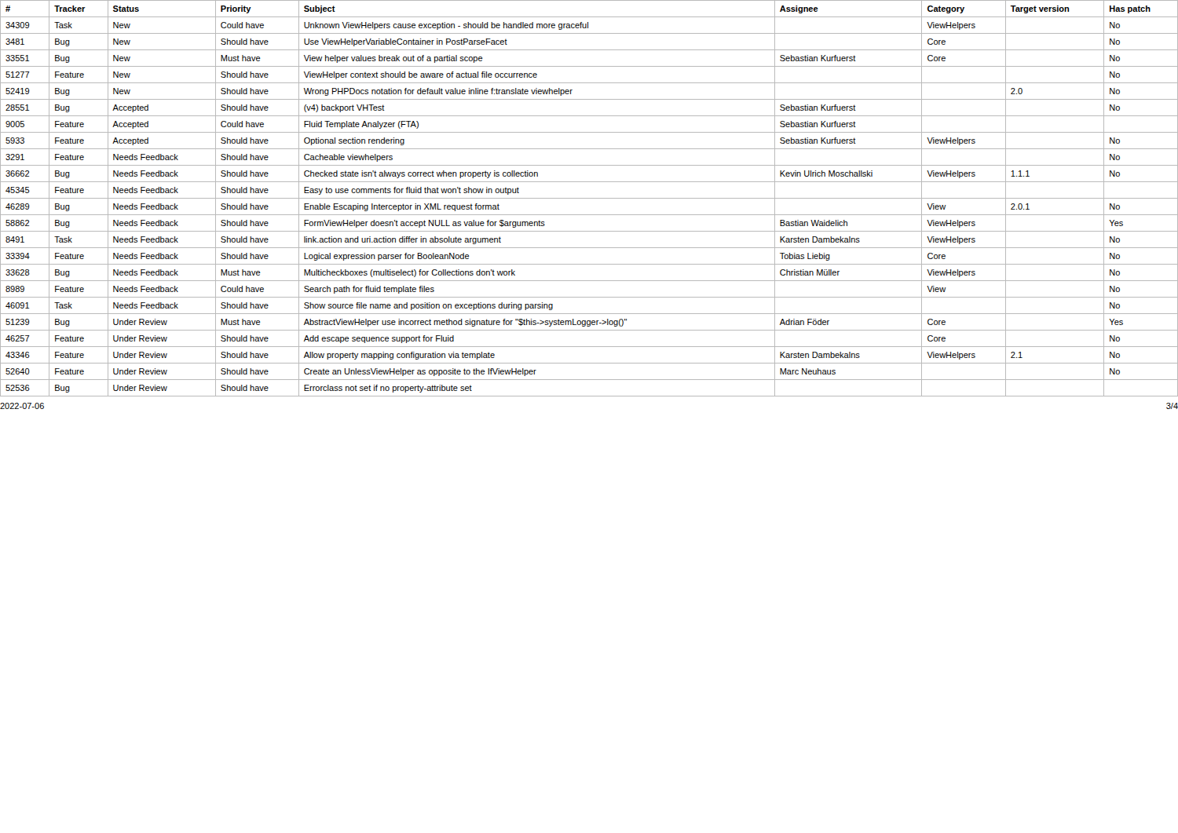| # | Tracker | Status | Priority | Subject | Assignee | Category | Target version | Has patch |
| --- | --- | --- | --- | --- | --- | --- | --- | --- |
| 34309 | Task | New | Could have | Unknown ViewHelpers cause exception - should be handled more graceful | | ViewHelpers | | No |
| 3481 | Bug | New | Should have | Use ViewHelperVariableContainer in PostParseFacet | | Core | | No |
| 33551 | Bug | New | Must have | View helper values break out of a partial scope | Sebastian Kurfuerst | Core | | No |
| 51277 | Feature | New | Should have | ViewHelper context should be aware of actual file occurrence | | | | No |
| 52419 | Bug | New | Should have | Wrong PHPDocs notation for default value inline f:translate viewhelper | | | 2.0 | No |
| 28551 | Bug | Accepted | Should have | (v4) backport VHTest | Sebastian Kurfuerst | | | No |
| 9005 | Feature | Accepted | Could have | Fluid Template Analyzer (FTA) | Sebastian Kurfuerst | | | |
| 5933 | Feature | Accepted | Should have | Optional section rendering | Sebastian Kurfuerst | ViewHelpers | | No |
| 3291 | Feature | Needs Feedback | Should have | Cacheable viewhelpers | | | | No |
| 36662 | Bug | Needs Feedback | Should have | Checked state isn't always correct when property is collection | Kevin Ulrich Moschallski | ViewHelpers | 1.1.1 | No |
| 45345 | Feature | Needs Feedback | Should have | Easy to use comments for fluid that won't show in output | | | | |
| 46289 | Bug | Needs Feedback | Should have | Enable Escaping Interceptor in XML request format | | View | 2.0.1 | No |
| 58862 | Bug | Needs Feedback | Should have | FormViewHelper doesn't accept NULL as value for $arguments | Bastian Waidelich | ViewHelpers | | Yes |
| 8491 | Task | Needs Feedback | Should have | link.action and uri.action differ in absolute argument | Karsten Dambekalns | ViewHelpers | | No |
| 33394 | Feature | Needs Feedback | Should have | Logical expression parser for BooleanNode | Tobias Liebig | Core | | No |
| 33628 | Bug | Needs Feedback | Must have | Multicheckboxes (multiselect) for Collections don't work | Christian Müller | ViewHelpers | | No |
| 8989 | Feature | Needs Feedback | Could have | Search path for fluid template files | | View | | No |
| 46091 | Task | Needs Feedback | Should have | Show source file name and position on exceptions during parsing | | | | No |
| 51239 | Bug | Under Review | Must have | AbstractViewHelper use incorrect method signature for "$this->systemLogger->log()" | Adrian Föder | Core | | Yes |
| 46257 | Feature | Under Review | Should have | Add escape sequence support for Fluid | | Core | | No |
| 43346 | Feature | Under Review | Should have | Allow property mapping configuration via template | Karsten Dambekalns | ViewHelpers | 2.1 | No |
| 52640 | Feature | Under Review | Should have | Create an UnlessViewHelper as opposite to the IfViewHelper | Marc Neuhaus | | | No |
| 52536 | Bug | Under Review | Should have | Errorclass not set if no property-attribute set | | | | |
2022-07-06 3/4